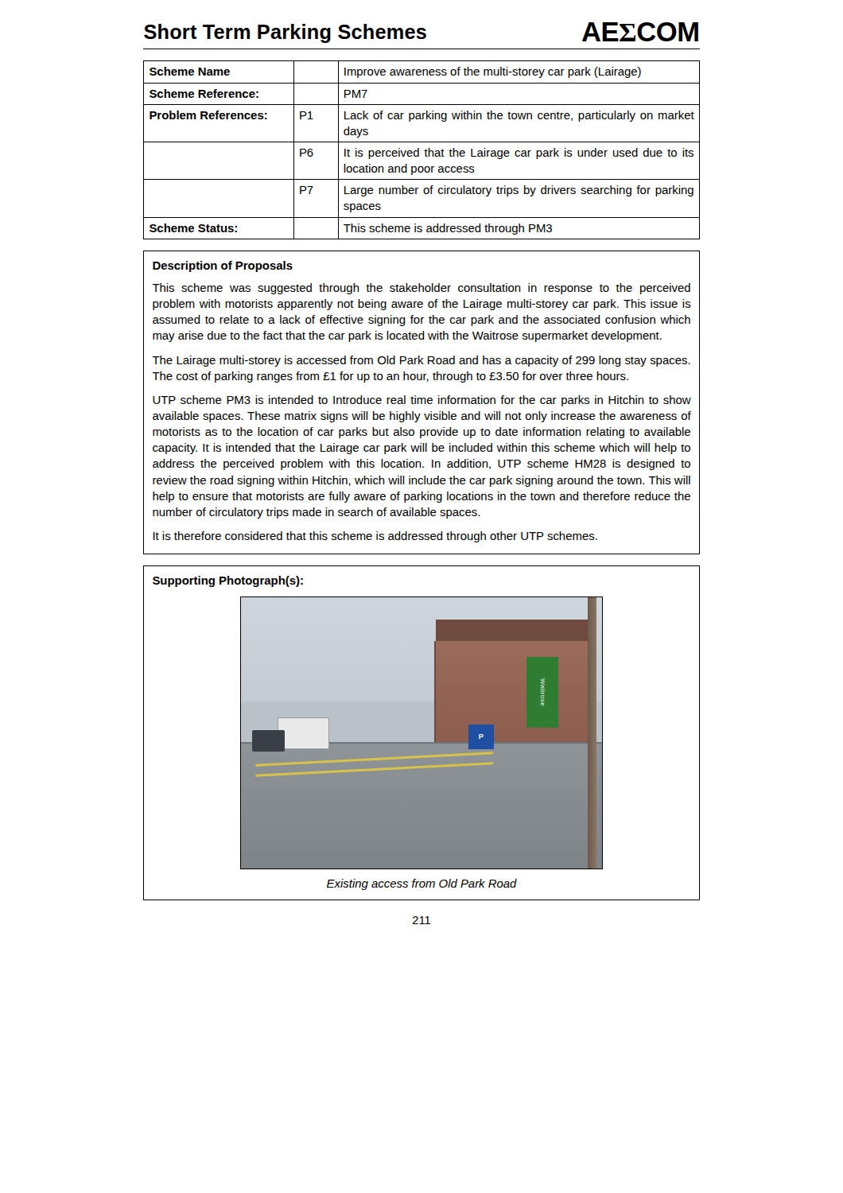Short Term Parking Schemes
AEΣCOM
| Scheme Name | | Improve awareness of the multi-storey car park (Lairage) |
| Scheme Reference: | | PM7 |
| Problem References: | P1 | Lack of car parking within the town centre, particularly on market days |
| | P6 | It is perceived that the Lairage car park is under used due to its location and poor access |
| | P7 | Large number of circulatory trips by drivers searching for parking spaces |
| Scheme Status: | | This scheme is addressed through PM3 |
Description of Proposals
This scheme was suggested through the stakeholder consultation in response to the perceived problem with motorists apparently not being aware of the Lairage multi-storey car park. This issue is assumed to relate to a lack of effective signing for the car park and the associated confusion which may arise due to the fact that the car park is located with the Waitrose supermarket development.
The Lairage multi-storey is accessed from Old Park Road and has a capacity of 299 long stay spaces. The cost of parking ranges from £1 for up to an hour, through to £3.50 for over three hours.
UTP scheme PM3 is intended to Introduce real time information for the car parks in Hitchin to show available spaces. These matrix signs will be highly visible and will not only increase the awareness of motorists as to the location of car parks but also provide up to date information relating to available capacity. It is intended that the Lairage car park will be included within this scheme which will help to address the perceived problem with this location. In addition, UTP scheme HM28 is designed to review the road signing within Hitchin, which will include the car park signing around the town. This will help to ensure that motorists are fully aware of parking locations in the town and therefore reduce the number of circulatory trips made in search of available spaces.
It is therefore considered that this scheme is addressed through other UTP schemes.
Supporting Photograph(s):
Waitrose
P
Existing access from Old Park Road
211